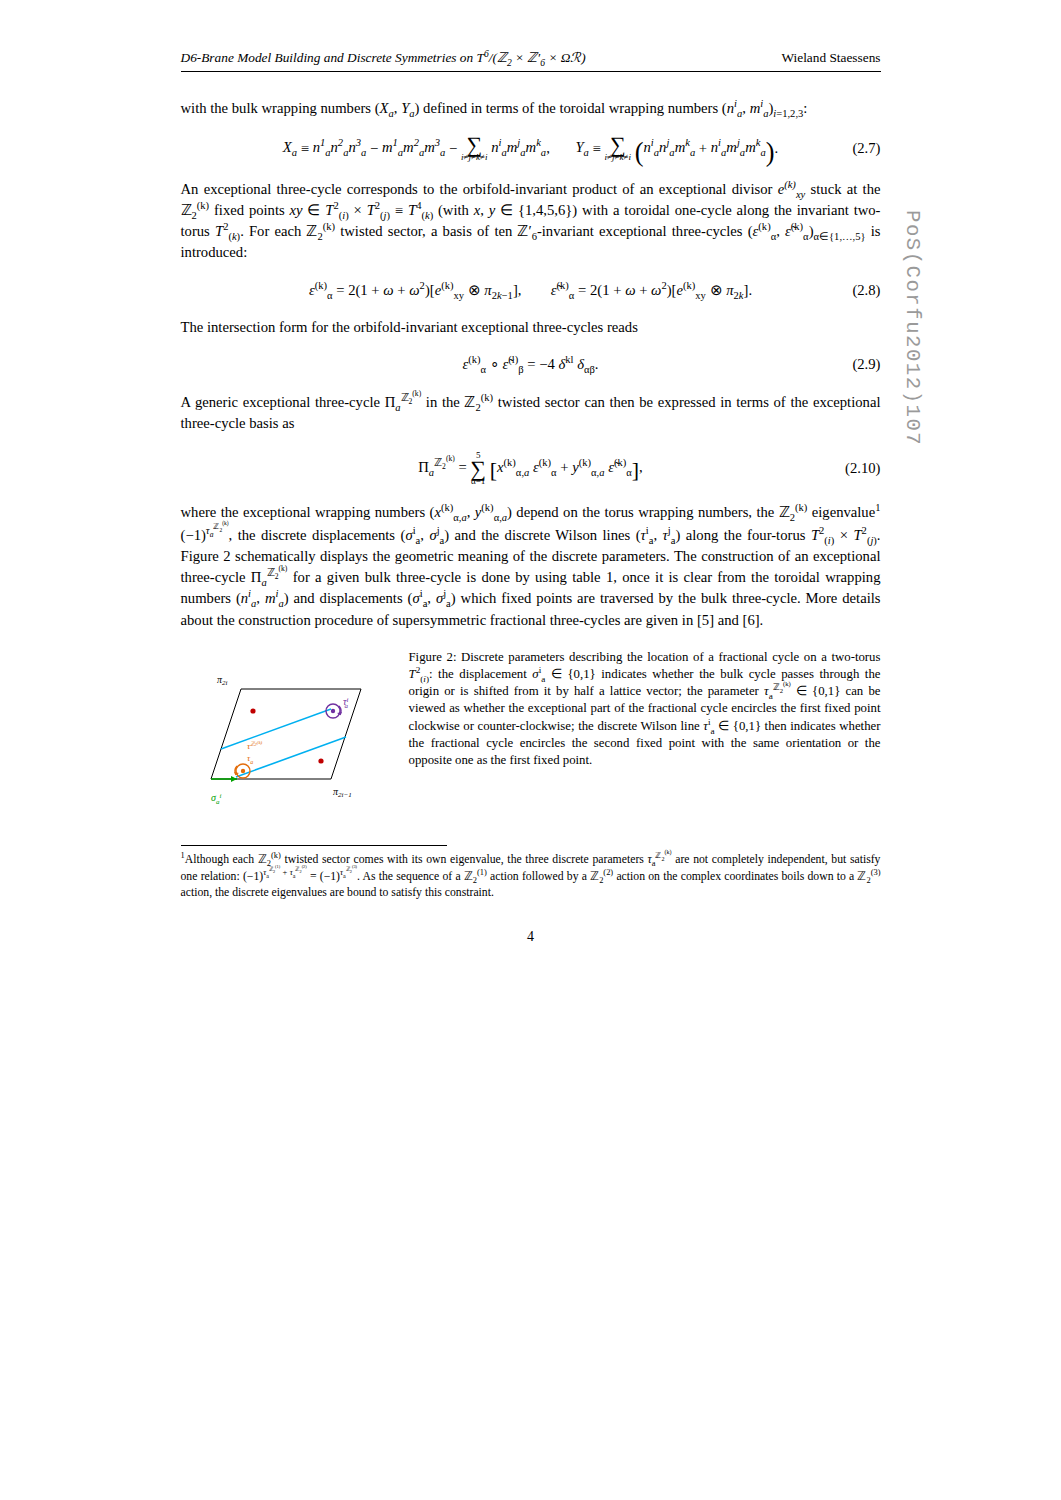PoS(Corfu2012)107
D6-Brane Model Building and Discrete Symmetries on T6/(ℤ2 × ℤ′6 × Ωℛ) Wieland Staessens
with the bulk wrapping numbers (Xa, Ya) defined in terms of the toroidal wrapping numbers (nia, mia)i=1,2,3:
Xa ≡ n1an2an3a − m1am2am3a − ∑i≠j≠k≠i niamjamka, Ya ≡ ∑i≠j≠k≠i (nianjamka + niamjamka).
(2.7)
An exceptional three-cycle corresponds to the orbifold-invariant product of an exceptional divisor e(k)xy stuck at the ℤ2(k) fixed points xy ∈ T2(i) × T2(j) ≡ T4(k) (with x, y ∈ {1,4,5,6}) with a toroidal one-cycle along the invariant two-torus T2(k). For each ℤ2(k) twisted sector, a basis of ten ℤ′6-invariant exceptional three-cycles (ε(k)α, ε̃(k)α)α∈{1,…,5} is introduced:
ε(k)α = 2(1 + ω + ω2)[e(k)xy ⊗ π2k−1], ε̃(k)α = 2(1 + ω + ω2)[e(k)xy ⊗ π2k].
(2.8)
The intersection form for the orbifold-invariant exceptional three-cycles reads
ε(k)α ∘ ε̃(l)β = −4 δkl δαβ.
(2.9)
A generic exceptional three-cycle Πaℤ2(k) in the ℤ2(k) twisted sector can then be expressed in terms of the exceptional three-cycle basis as
Πaℤ2(k) = 5∑α=1 [x(k)α,a ε(k)α + y(k)α,a ε̃(k)α],
(2.10)
where the exceptional wrapping numbers (x(k)α,a, y(k)α,a) depend on the torus wrapping numbers, the ℤ2(k) eigenvalue1 (−1)τaℤ2(k), the discrete displacements (σia, σja) and the discrete Wilson lines (τia, τja) along the four-torus T2(i) × T2(j). Figure 2 schematically displays the geometric meaning of the discrete parameters. The construction of an exceptional three-cycle Πaℤ2(k) for a given bulk three-cycle is done by using table 1, once it is clear from the toroidal wrapping numbers (nia, mia) and displacements (σia, σja) which fixed points are traversed by the bulk three-cycle. More details about the construction procedure of supersymmetric fractional three-cycles are given in [5] and [6].
π2i π2i−1 τia τℤ2(k) τa σai
Figure 2: Discrete parameters describing the location of a fractional cycle on a two-torus T2(i): the displacement σia ∈ {0,1} indicates whether the bulk cycle passes through the origin or is shifted from it by half a lattice vector; the parameter τaℤ2(k) ∈ {0,1} can be viewed as whether the exceptional part of the fractional cycle encircles the first fixed point clockwise or counter-clockwise; the discrete Wilson line τia ∈ {0,1} then indicates whether the fractional cycle encircles the second fixed point with the same orientation or the opposite one as the first fixed point.
1Although each ℤ2(k) twisted sector comes with its own eigenvalue, the three discrete parameters τaℤ2(k) are not completely independent, but satisfy one relation: (−1)τaℤ2(1) + τaℤ2(2) = (−1)τaℤ2(3). As the sequence of a ℤ2(1) action followed by a ℤ2(2) action on the complex coordinates boils down to a ℤ2(3) action, the discrete eigenvalues are bound to satisfy this constraint.
4